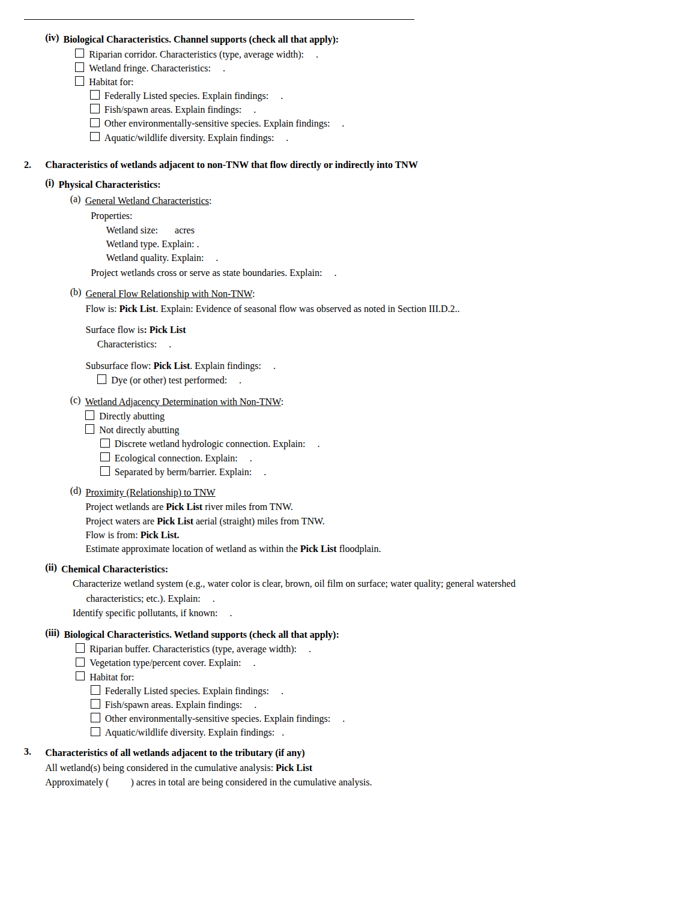(iv)
Biological Characteristics. Channel supports (check all that apply):
Riparian corridor. Characteristics (type, average width): .
Wetland fringe. Characteristics: .
Habitat for:
Federally Listed species. Explain findings: .
Fish/spawn areas. Explain findings: .
Other environmentally-sensitive species. Explain findings: .
Aquatic/wildlife diversity. Explain findings: .
2.
Characteristics of wetlands adjacent to non-TNW that flow directly or indirectly into TNW
(i)
Physical Characteristics:
(a)
General Wetland Characteristics:
Properties:
Wetland size: acres
Wetland type. Explain: .
Wetland quality. Explain: .
Project wetlands cross or serve as state boundaries. Explain: .
(b)
General Flow Relationship with Non-TNW:
Flow is: Pick List. Explain: Evidence of seasonal flow was observed as noted in Section III.D.2..
Surface flow is: Pick List
Characteristics: .
Subsurface flow: Pick List. Explain findings: .
Dye (or other) test performed: .
(c)
Wetland Adjacency Determination with Non-TNW:
Directly abutting
Not directly abutting
Discrete wetland hydrologic connection. Explain: .
Ecological connection. Explain: .
Separated by berm/barrier. Explain: .
(d)
Proximity (Relationship) to TNW
Project wetlands are Pick List river miles from TNW.
Project waters are Pick List aerial (straight) miles from TNW.
Flow is from: Pick List.
Estimate approximate location of wetland as within the Pick List floodplain.
(ii)
Chemical Characteristics:
Characterize wetland system (e.g., water color is clear, brown, oil film on surface; water quality; general watershed
characteristics; etc.). Explain: .
Identify specific pollutants, if known: .
(iii)
Biological Characteristics. Wetland supports (check all that apply):
Riparian buffer. Characteristics (type, average width): .
Vegetation type/percent cover. Explain: .
Habitat for:
Federally Listed species. Explain findings: .
Fish/spawn areas. Explain findings: .
Other environmentally-sensitive species. Explain findings: .
Aquatic/wildlife diversity. Explain findings: .
3.
Characteristics of all wetlands adjacent to the tributary (if any)
All wetland(s) being considered in the cumulative analysis: Pick List
Approximately ( ) acres in total are being considered in the cumulative analysis.